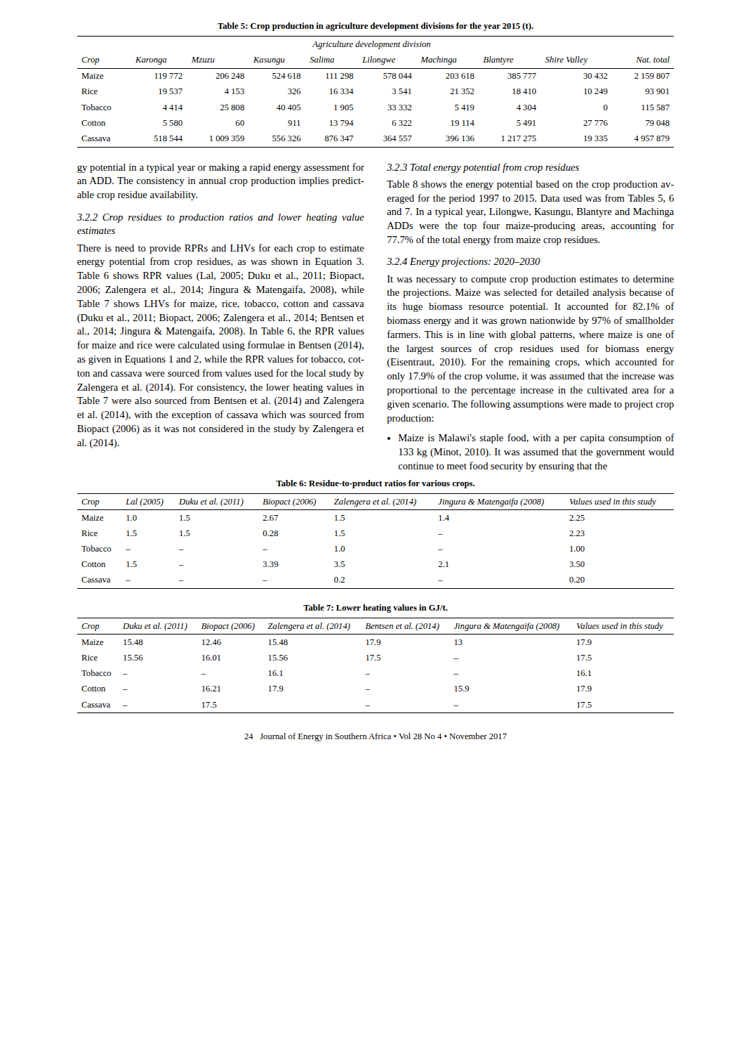Table 5: Crop production in agriculture development divisions for the year 2015 (t).
| Crop | Agriculture development division | Nat. total |
| --- | --- | --- |
| Karonga | Mzuzu | Kasungu | Salima | Lilongwe | Machinga | Blantyre | Shire Valley |
| Maize | 119 772 | 206 248 | 524 618 | 111 298 | 578 044 | 203 618 | 385 777 | 30 432 | 2 159 807 |
| Rice | 19 537 | 4 153 | 326 | 16 334 | 3 541 | 21 352 | 18 410 | 10 249 | 93 901 |
| Tobacco | 4 414 | 25 808 | 40 405 | 1 905 | 33 332 | 5 419 | 4 304 | 0 | 115 587 |
| Cotton | 5 580 | 60 | 911 | 13 794 | 6 322 | 19 114 | 5 491 | 27 776 | 79 048 |
| Cassava | 518 544 | 1 009 359 | 556 326 | 876 347 | 364 557 | 396 136 | 1 217 275 | 19 335 | 4 957 879 |
gy potential in a typical year or making a rapid energy assessment for an ADD. The consistency in annual crop production implies predictable crop residue availability.
3.2.2 Crop residues to production ratios and lower heating value estimates
There is need to provide RPRs and LHVs for each crop to estimate energy potential from crop residues, as was shown in Equation 3. Table 6 shows RPR values (Lal, 2005; Duku et al., 2011; Biopact, 2006; Zalengera et al., 2014; Jingura & Matengaifa, 2008), while Table 7 shows LHVs for maize, rice, tobacco, cotton and cassava (Duku et al., 2011; Biopact, 2006; Zalengera et al., 2014; Bentsen et al., 2014; Jingura & Matengaifa, 2008). In Table 6, the RPR values for maize and rice were calculated using formulae in Bentsen (2014), as given in Equations 1 and 2, while the RPR values for tobacco, cotton and cassava were sourced from values used for the local study by Zalengera et al. (2014). For consistency, the lower heating values in Table 7 were also sourced from Bentsen et al. (2014) and Zalengera et al. (2014), with the exception of cassava which was sourced from Biopact (2006) as it was not considered in the study by Zalengera et al. (2014).
3.2.3 Total energy potential from crop residues
Table 8 shows the energy potential based on the crop production averaged for the period 1997 to 2015. Data used was from Tables 5, 6 and 7. In a typical year, Lilongwe, Kasungu, Blantyre and Machinga ADDs were the top four maize-producing areas, accounting for 77.7% of the total energy from maize crop residues.
3.2.4 Energy projections: 2020–2030
It was necessary to compute crop production estimates to determine the projections. Maize was selected for detailed analysis because of its huge biomass resource potential. It accounted for 82.1% of biomass energy and it was grown nationwide by 97% of smallholder farmers. This is in line with global patterns, where maize is one of the largest sources of crop residues used for biomass energy (Eisentraut, 2010). For the remaining crops, which accounted for only 17.9% of the crop volume, it was assumed that the increase was proportional to the percentage increase in the cultivated area for a given scenario. The following assumptions were made to project crop production:
Maize is Malawi's staple food, with a per capita consumption of 133 kg (Minot, 2010). It was assumed that the government would continue to meet food security by ensuring that the
Table 6: Residue-to-product ratios for various crops.
| Crop | Lal (2005) | Duku et al. (2011) | Biopact (2006) | Zalengera et al. (2014) | Jingura & Matengaifa (2008) | Values used in this study |
| --- | --- | --- | --- | --- | --- | --- |
| Maize | 1.0 | 1.5 | 2.67 | 1.5 | 1.4 | 2.25 |
| Rice | 1.5 | 1.5 | 0.28 | 1.5 | – | 2.23 |
| Tobacco | – | – | – | 1.0 | – | 1.00 |
| Cotton | 1.5 | – | 3.39 | 3.5 | 2.1 | 3.50 |
| Cassava | – | – | – | 0.2 | – | 0.20 |
Table 7: Lower heating values in GJ/t.
| Crop | Duku et al. (2011) | Biopact (2006) | Zalengera et al. (2014) | Bentsen et al. (2014) | Jingura & Matengaifa (2008) | Values used in this study |
| --- | --- | --- | --- | --- | --- | --- |
| Maize | 15.48 | 12.46 | 15.48 | 17.9 | 13 | 17.9 |
| Rice | 15.56 | 16.01 | 15.56 | 17.5 | – | 17.5 |
| Tobacco | – | – | 16.1 | – | – | 16.1 |
| Cotton | – | 16.21 | 17.9 | – | 15.9 | 17.9 |
| Cassava | – | 17.5 | | – | – | 17.5 |
24 Journal of Energy in Southern Africa • Vol 28 No 4 • November 2017